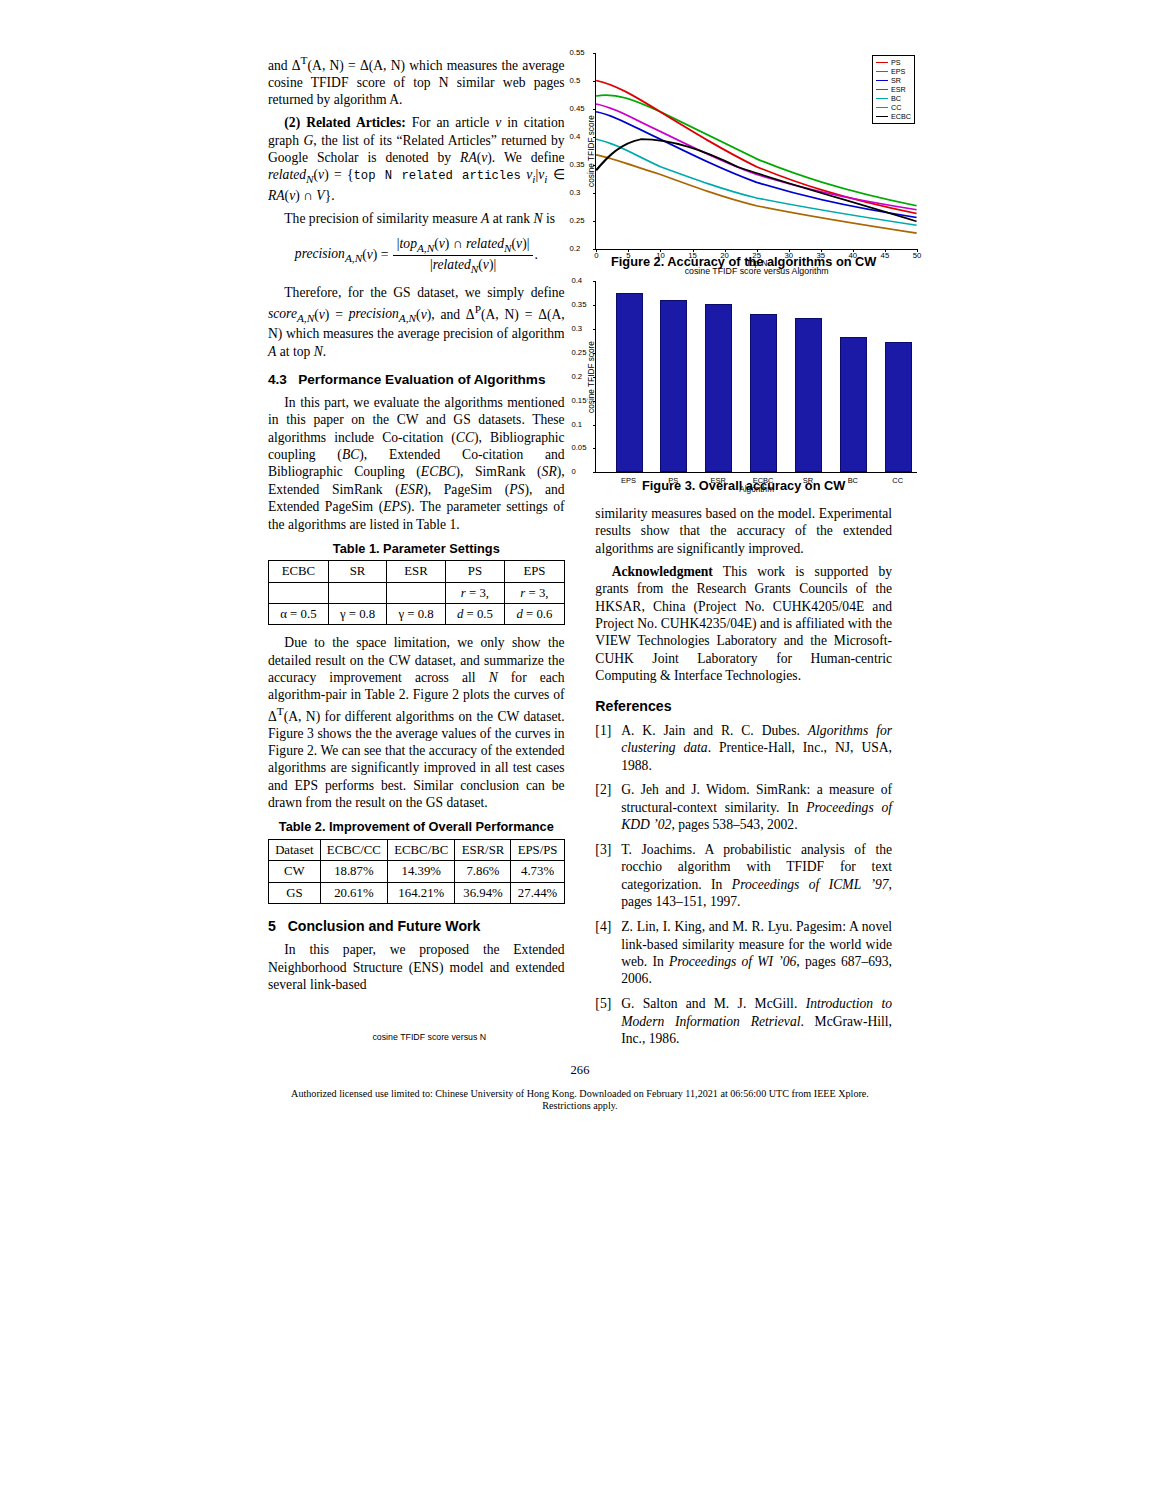and ΔT(A, N) = Δ(A, N) which measures the average cosine TFIDF score of top N similar web pages returned by algorithm A.
(2) Related Articles: For an article v in citation graph G, the list of its “Related Articles” returned by Google Scholar is denoted by RA(v). We define relatedN(v) = {top N related articles vi|vi ∈ RA(v) ∩ V}.
The precision of similarity measure A at rank N is
precisionA,N(v) = |topA,N(v) ∩ relatedN(v)| |relatedN(v)| .
Therefore, for the GS dataset, we simply define scoreA,N(v) = precisionA,N(v), and ΔP(A, N) = Δ(A, N) which measures the average precision of algorithm A at top N.
4.3 Performance Evaluation of Algorithms
In this part, we evaluate the algorithms mentioned in this paper on the CW and GS datasets. These algorithms include Co-citation (CC), Bibliographic coupling (BC), Extended Co-citation and Bibliographic Coupling (ECBC), SimRank (SR), Extended SimRank (ESR), PageSim (PS), and Extended PageSim (EPS). The parameter settings of the algorithms are listed in Table 1.
Table 1. Parameter Settings
| ECBC | SR | ESR | PS | EPS |
| --- | --- | --- | --- | --- |
| | | | r = 3, | r = 3, |
| α = 0.5 | γ = 0.8 | γ = 0.8 | d = 0.5 | d = 0.6 |
Due to the space limitation, we only show the detailed result on the CW dataset, and summarize the accuracy improvement across all N for each algorithm-pair in Table 2. Figure 2 plots the curves of ΔT(A, N) for different algorithms on the CW dataset. Figure 3 shows the the average values of the curves in Figure 2. We can see that the accuracy of the extended algorithms are significantly improved in all test cases and EPS performs best. Similar conclusion can be drawn from the result on the GS dataset.
Table 2. Improvement of Overall Performance
| Dataset | ECBC/CC | ECBC/BC | ESR/SR | EPS/PS |
| --- | --- | --- | --- | --- |
| CW | 18.87% | 14.39% | 7.86% | 4.73% |
| GS | 20.61% | 164.21% | 36.94% | 27.44% |
5 Conclusion and Future Work
In this paper, we proposed the Extended Neighborhood Structure (ENS) model and extended several link-based
cosine TFIDF score versus N
cosine TFIDF score
Top N
0.55
0.5
0.45
0.4
0.35
0.3
0.25
0.2
0
5
10
15
20
25
30
35
40
45
50
PS
EPS
SR
ESR
BC
CC
ECBC
Figure 2. Accuracy of the algorithms on CW
cosine TFIDF score versus Algorithm
cosine TFIDF score
Algorithm
0.4
0.35
0.3
0.25
0.2
0.15
0.1
0.05
0
EPS
PS
ESR
ECBC
SR
BC
CC
Figure 3. Overall accuracy on CW
similarity measures based on the model. Experimental results show that the accuracy of the extended algorithms are significantly improved.
Acknowledgment This work is supported by grants from the Research Grants Councils of the HKSAR, China (Project No. CUHK4205/04E and Project No. CUHK4235/04E) and is affiliated with the VIEW Technologies Laboratory and the Microsoft-CUHK Joint Laboratory for Human-centric Computing & Interface Technologies.
References
A. K. Jain and R. C. Dubes. Algorithms for clustering data. Prentice-Hall, Inc., NJ, USA, 1988.
G. Jeh and J. Widom. SimRank: a measure of structural-context similarity. In Proceedings of KDD ’02, pages 538–543, 2002.
T. Joachims. A probabilistic analysis of the rocchio algorithm with TFIDF for text categorization. In Proceedings of ICML ’97, pages 143–151, 1997.
Z. Lin, I. King, and M. R. Lyu. Pagesim: A novel link-based similarity measure for the world wide web. In Proceedings of WI ’06, pages 687–693, 2006.
G. Salton and M. J. McGill. Introduction to Modern Information Retrieval. McGraw-Hill, Inc., 1986.
266
Authorized licensed use limited to: Chinese University of Hong Kong. Downloaded on February 11,2021 at 06:56:00 UTC from IEEE Xplore. Restrictions apply.